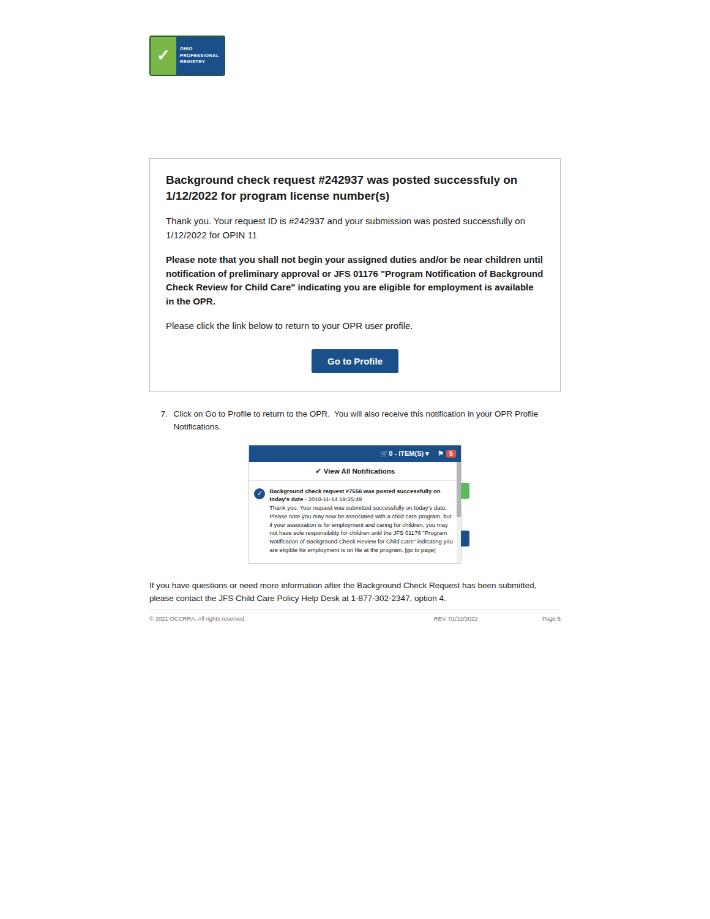✓
OHIO PROFESSIONAL REGISTRY
Background check request #242937 was posted successfuly on 1/12/2022 for program license number(s)
Thank you. Your request ID is #242937 and your submission was posted successfully on 1/12/2022 for OPIN 11
Please note that you shall not begin your assigned duties and/or be near children until notification of preliminary approval or JFS 01176 "Program Notification of Background Check Review for Child Care" indicating you are eligible for employment is available in the OPR.
Please click the link below to return to your OPR user profile.
Go to Profile
Click on Go to Profile to return to the OPR. You will also receive this notification in your OPR Profile Notifications.
🛒0 - ITEM(S) ▾ ⚑5
✔View All Notifications
✓
Background check request #7556 was posted successfully on today's date - 2018-11-14 19:25:49
Thank you. Your request was submitted successfully on today's date. Please note you may now be associated with a child care program, but if your association is for employment and caring for children, you may not have sole responsibility for children until the JFS 01176 "Program Notification of Background Check Review for Child Care" indicating you are eligible for employment is on file at the program. [go to page]
If you have questions or need more information after the Background Check Request has been submitted, please contact the JFS Child Care Policy Help Desk at 1-877-302-2347, option 4.
© 2021 OCCRRA. All rights reserved. REV. 01/12/2022 Page 5